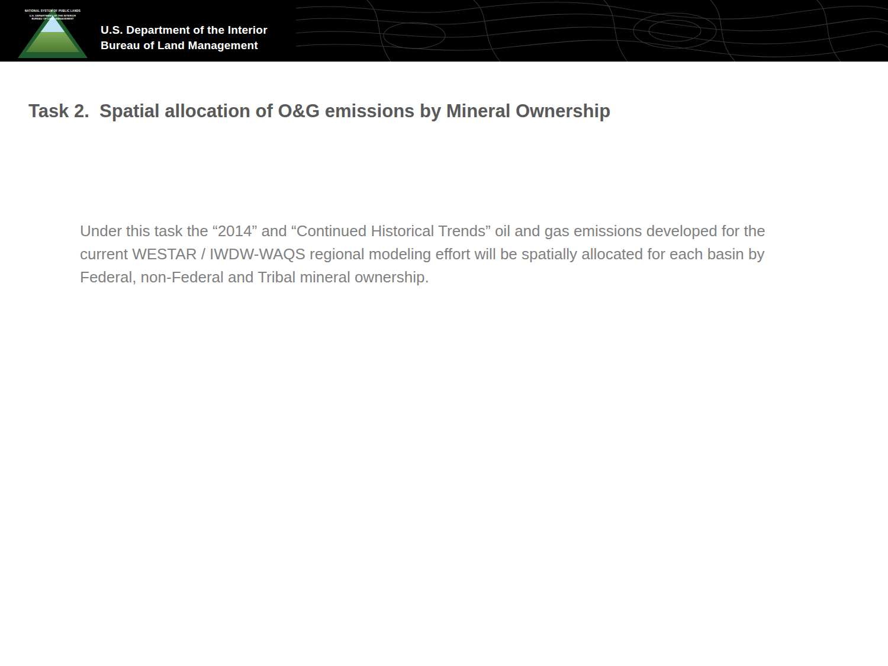NATIONAL SYSTEM OF PUBLIC LANDS
U.S. DEPARTMENT OF THE INTERIOR
BUREAU OF LAND MANAGEMENT
U.S. Department of the Interior
Bureau of Land Management
Task 2. Spatial allocation of O&G emissions by Mineral Ownership
Under this task the “2014” and “Continued Historical Trends” oil and gas emissions developed for the current WESTAR / IWDW-WAQS regional modeling effort will be spatially allocated for each basin by Federal, non-Federal and Tribal mineral ownership.